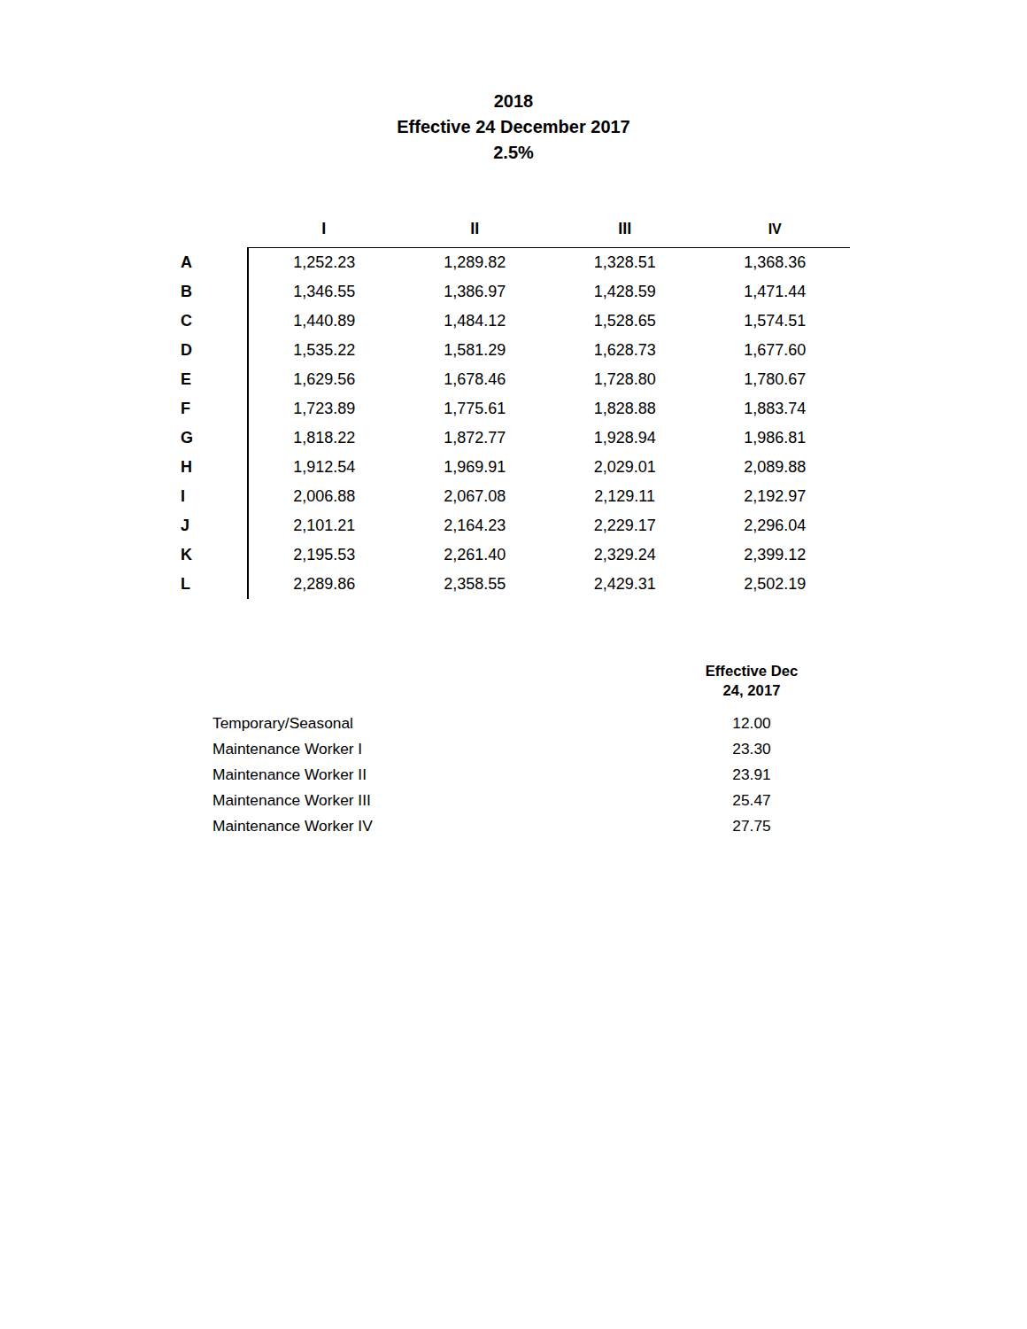2018
Effective 24 December 2017
2.5%
| | I | II | III | IV |
| --- | --- | --- | --- | --- |
| A | 1,252.23 | 1,289.82 | 1,328.51 | 1,368.36 |
| B | 1,346.55 | 1,386.97 | 1,428.59 | 1,471.44 |
| C | 1,440.89 | 1,484.12 | 1,528.65 | 1,574.51 |
| D | 1,535.22 | 1,581.29 | 1,628.73 | 1,677.60 |
| E | 1,629.56 | 1,678.46 | 1,728.80 | 1,780.67 |
| F | 1,723.89 | 1,775.61 | 1,828.88 | 1,883.74 |
| G | 1,818.22 | 1,872.77 | 1,928.94 | 1,986.81 |
| H | 1,912.54 | 1,969.91 | 2,029.01 | 2,089.88 |
| I | 2,006.88 | 2,067.08 | 2,129.11 | 2,192.97 |
| J | 2,101.21 | 2,164.23 | 2,229.17 | 2,296.04 |
| K | 2,195.53 | 2,261.40 | 2,329.24 | 2,399.12 |
| L | 2,289.86 | 2,358.55 | 2,429.31 | 2,502.19 |
| | Effective Dec 24, 2017 |
| --- | --- |
| Temporary/Seasonal | 12.00 |
| Maintenance Worker I | 23.30 |
| Maintenance Worker II | 23.91 |
| Maintenance Worker III | 25.47 |
| Maintenance Worker IV | 27.75 |